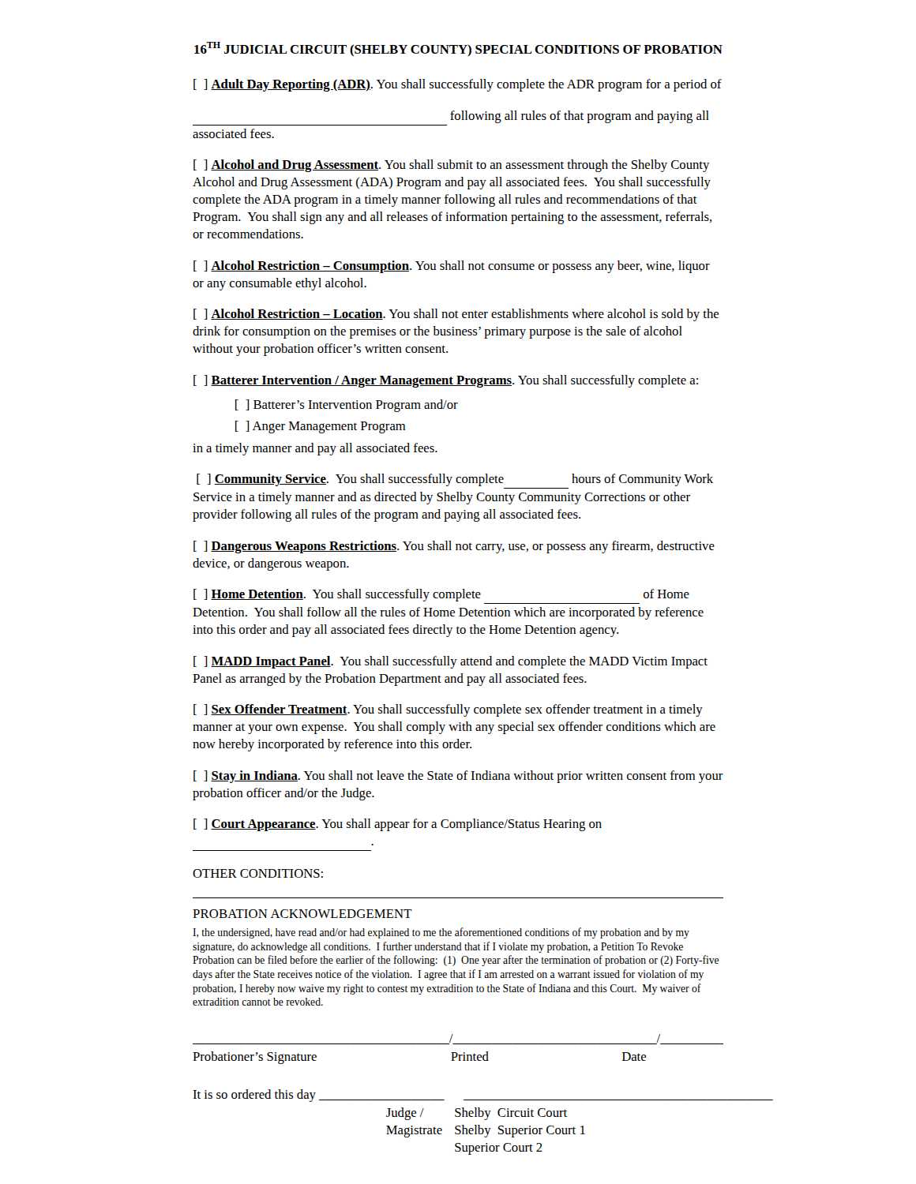16TH Judicial Circuit (Shelby County) Special Conditions of Probation
[ ] Adult Day Reporting (ADR). You shall successfully complete the ADR program for a period of
following all rules of that program and paying all associated fees.
[ ] Alcohol and Drug Assessment. You shall submit to an assessment through the Shelby County Alcohol and Drug Assessment (ADA) Program and pay all associated fees. You shall successfully complete the ADA program in a timely manner following all rules and recommendations of that Program. You shall sign any and all releases of information pertaining to the assessment, referrals, or recommendations.
[ ] Alcohol Restriction – Consumption. You shall not consume or possess any beer, wine, liquor or any consumable ethyl alcohol.
[ ] Alcohol Restriction – Location. You shall not enter establishments where alcohol is sold by the drink for consumption on the premises or the business’ primary purpose is the sale of alcohol without your probation officer’s written consent.
[ ] Batterer Intervention / Anger Management Programs. You shall successfully complete a:
[ ] Batterer’s Intervention Program and/or
[ ] Anger Management Program
in a timely manner and pay all associated fees.
[ ] Community Service. You shall successfully complete hours of Community Work Service in a timely manner and as directed by Shelby County Community Corrections or other provider following all rules of the program and paying all associated fees.
[ ] Dangerous Weapons Restrictions. You shall not carry, use, or possess any firearm, destructive device, or dangerous weapon.
[ ] Home Detention. You shall successfully complete of Home Detention. You shall follow all the rules of Home Detention which are incorporated by reference into this order and pay all associated fees directly to the Home Detention agency.
[ ] MADD Impact Panel. You shall successfully attend and complete the MADD Victim Impact Panel as arranged by the Probation Department and pay all associated fees.
[ ] Sex Offender Treatment. You shall successfully complete sex offender treatment in a timely manner at your own expense. You shall comply with any special sex offender conditions which are now hereby incorporated by reference into this order.
[ ] Stay in Indiana. You shall not leave the State of Indiana without prior written consent from your probation officer and/or the Judge.
[ ] Court Appearance. You shall appear for a Compliance/Status Hearing on .
OTHER CONDITIONS:
PROBATION ACKNOWLEDGEMENT
I, the undersigned, have read and/or had explained to me the aforementioned conditions of my probation and by my signature, do acknowledge all conditions. I further understand that if I violate my probation, a Petition To Revoke Probation can be filed before the earlier of the following: (1) One year after the termination of probation or (2) Forty-five days after the State receives notice of the violation. I agree that if I am arrested on a warrant issued for violation of my probation, I hereby now waive my right to contest my extradition to the State of Indiana and this Court. My waiver of extradition cannot be revoked.
_______________________________________/_______________________________/______________
Probationer’s Signature
Printed
Date
It is so ordered this day ___________________ _______________________________________________
Judge / Magistrate
Shelby Circuit Court
Shelby Superior Court 1
Superior Court 2